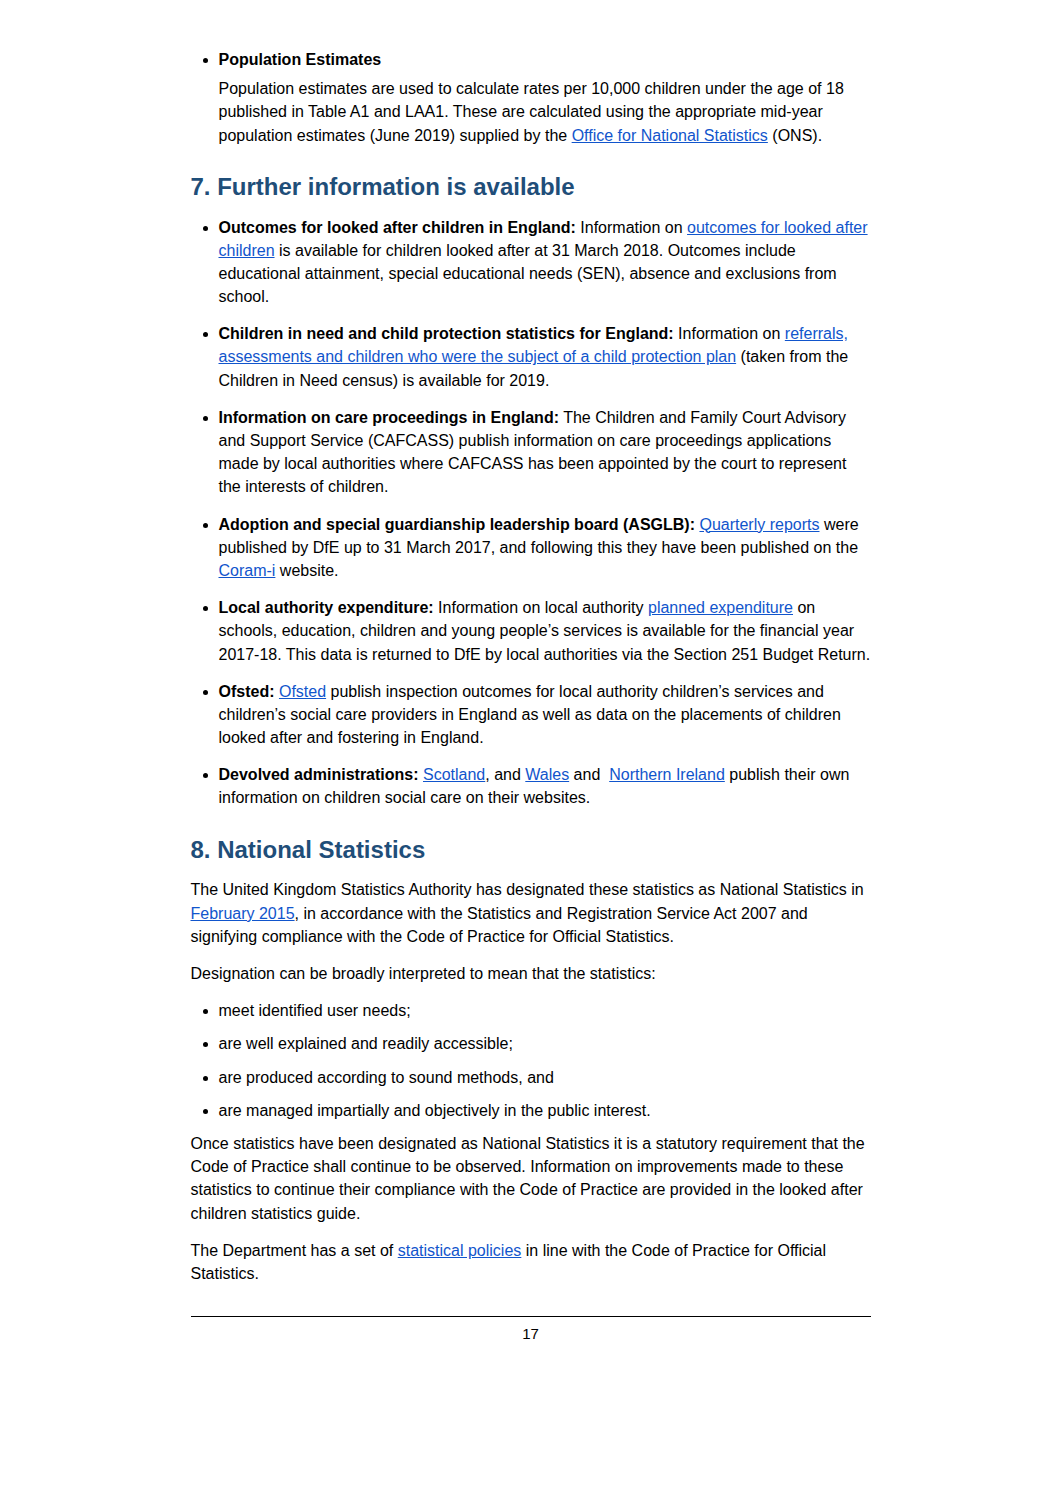Population Estimates
Population estimates are used to calculate rates per 10,000 children under the age of 18 published in Table A1 and LAA1. These are calculated using the appropriate mid-year population estimates (June 2019) supplied by the Office for National Statistics (ONS).
7. Further information is available
Outcomes for looked after children in England: Information on outcomes for looked after children is available for children looked after at 31 March 2018. Outcomes include educational attainment, special educational needs (SEN), absence and exclusions from school.
Children in need and child protection statistics for England: Information on referrals, assessments and children who were the subject of a child protection plan (taken from the Children in Need census) is available for 2019.
Information on care proceedings in England: The Children and Family Court Advisory and Support Service (CAFCASS) publish information on care proceedings applications made by local authorities where CAFCASS has been appointed by the court to represent the interests of children.
Adoption and special guardianship leadership board (ASGLB): Quarterly reports were published by DfE up to 31 March 2017, and following this they have been published on the Coram-i website.
Local authority expenditure: Information on local authority planned expenditure on schools, education, children and young people’s services is available for the financial year 2017-18. This data is returned to DfE by local authorities via the Section 251 Budget Return.
Ofsted: Ofsted publish inspection outcomes for local authority children’s services and children’s social care providers in England as well as data on the placements of children looked after and fostering in England.
Devolved administrations: Scotland, and Wales and Northern Ireland publish their own information on children social care on their websites.
8. National Statistics
The United Kingdom Statistics Authority has designated these statistics as National Statistics in February 2015, in accordance with the Statistics and Registration Service Act 2007 and signifying compliance with the Code of Practice for Official Statistics.
Designation can be broadly interpreted to mean that the statistics:
meet identified user needs;
are well explained and readily accessible;
are produced according to sound methods, and
are managed impartially and objectively in the public interest.
Once statistics have been designated as National Statistics it is a statutory requirement that the Code of Practice shall continue to be observed. Information on improvements made to these statistics to continue their compliance with the Code of Practice are provided in the looked after children statistics guide.
The Department has a set of statistical policies in line with the Code of Practice for Official Statistics.
17